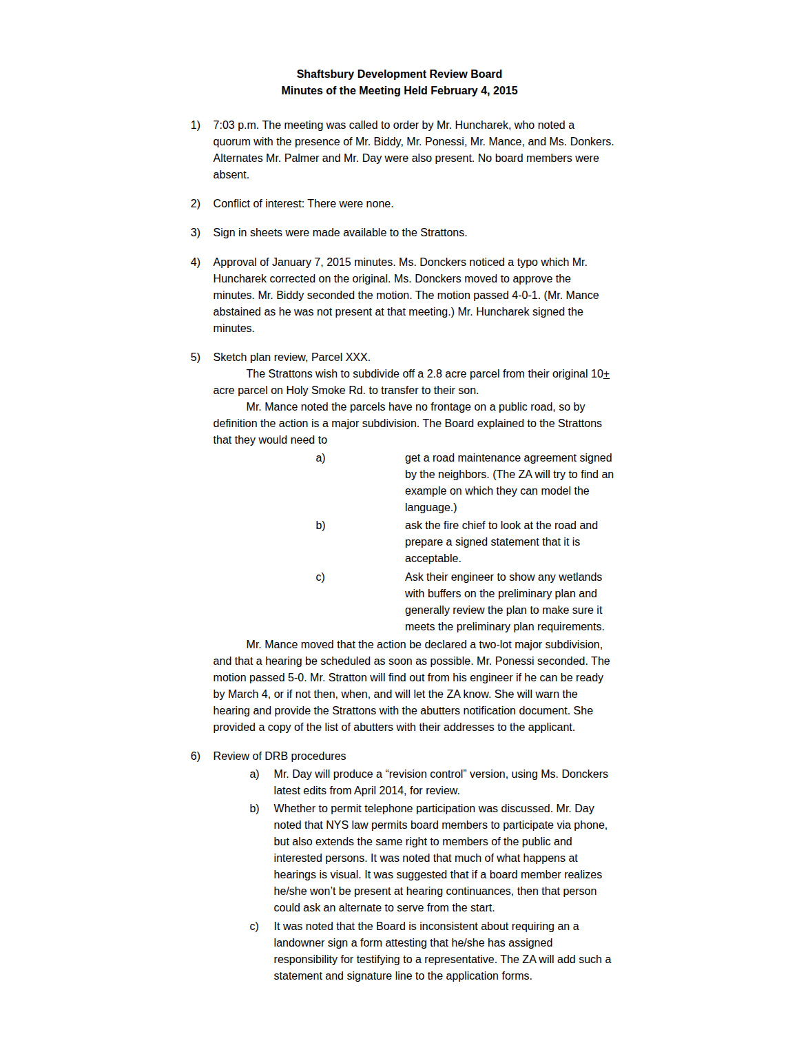Shaftsbury Development Review Board Minutes of the Meeting Held February 4, 2015
1) 7:03 p.m. The meeting was called to order by Mr. Huncharek, who noted a quorum with the presence of Mr. Biddy, Mr. Ponessi, Mr. Mance, and Ms. Donkers. Alternates Mr. Palmer and Mr. Day were also present. No board members were absent.
2) Conflict of interest: There were none.
3) Sign in sheets were made available to the Strattons.
4) Approval of January 7, 2015 minutes. Ms. Donckers noticed a typo which Mr. Huncharek corrected on the original. Ms. Donckers moved to approve the minutes. Mr. Biddy seconded the motion. The motion passed 4-0-1. (Mr. Mance abstained as he was not present at that meeting.) Mr. Huncharek signed the minutes.
5) Sketch plan review, Parcel XXX.
The Strattons wish to subdivide off a 2.8 acre parcel from their original 10+ acre parcel on Holy Smoke Rd. to transfer to their son.
Mr. Mance noted the parcels have no frontage on a public road, so by definition the action is a major subdivision. The Board explained to the Strattons that they would need to
a) get a road maintenance agreement signed by the neighbors. (The ZA will try to find an example on which they can model the language.)
b) ask the fire chief to look at the road and prepare a signed statement that it is acceptable.
c) Ask their engineer to show any wetlands with buffers on the preliminary plan and generally review the plan to make sure it meets the preliminary plan requirements.
Mr. Mance moved that the action be declared a two-lot major subdivision, and that a hearing be scheduled as soon as possible. Mr. Ponessi seconded. The motion passed 5-0. Mr. Stratton will find out from his engineer if he can be ready by March 4, or if not then, when, and will let the ZA know. She will warn the hearing and provide the Strattons with the abutters notification document. She provided a copy of the list of abutters with their addresses to the applicant.
6) Review of DRB procedures
a) Mr. Day will produce a “revision control” version, using Ms. Donckers latest edits from April 2014, for review.
b) Whether to permit telephone participation was discussed. Mr. Day noted that NYS law permits board members to participate via phone, but also extends the same right to members of the public and interested persons. It was noted that much of what happens at hearings is visual. It was suggested that if a board member realizes he/she won’t be present at hearing continuances, then that person could ask an alternate to serve from the start.
c) It was noted that the Board is inconsistent about requiring an a landowner sign a form attesting that he/she has assigned responsibility for testifying to a representative. The ZA will add such a statement and signature line to the application forms.